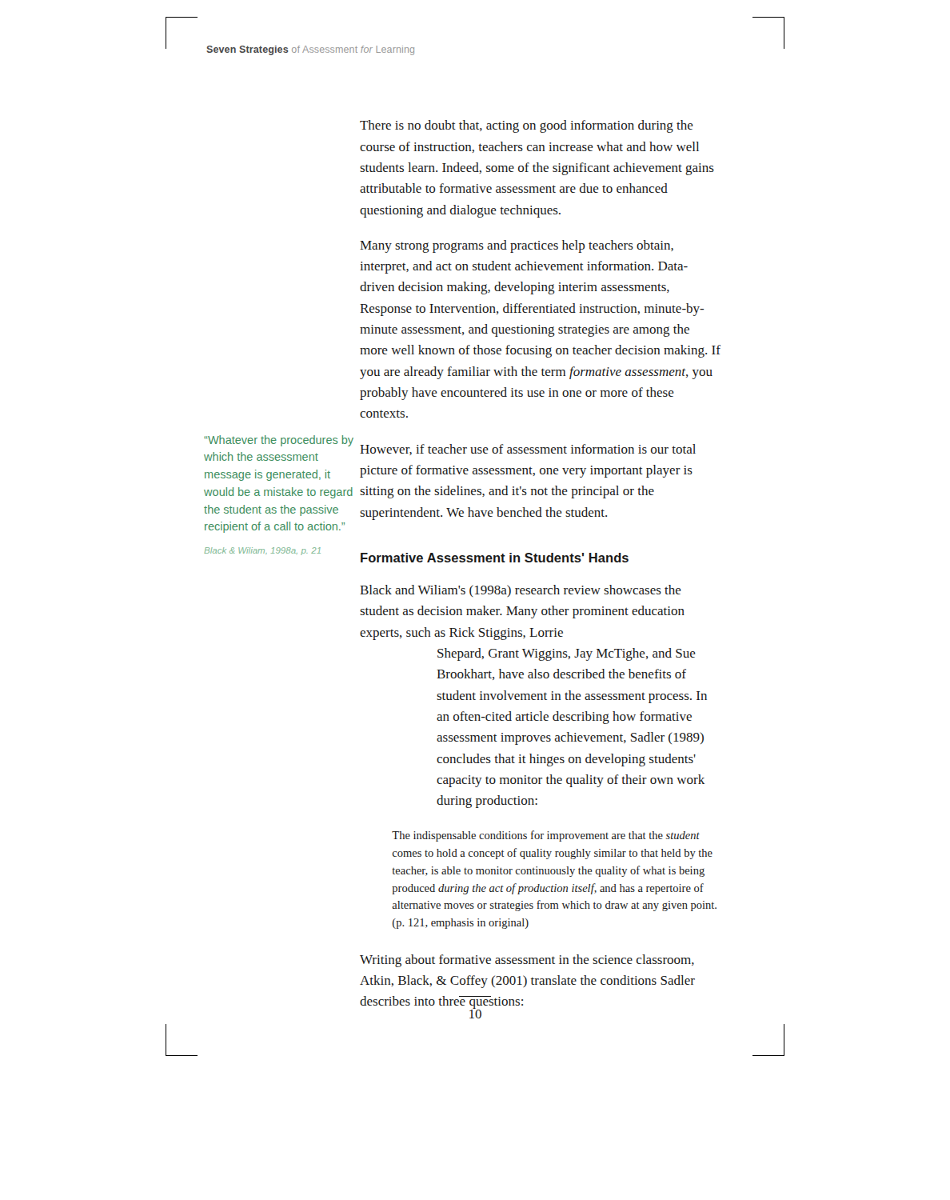Seven Strategies of Assessment for Learning
There is no doubt that, acting on good information during the course of instruction, teachers can increase what and how well students learn. Indeed, some of the significant achievement gains attributable to formative assessment are due to enhanced questioning and dialogue techniques.
Many strong programs and practices help teachers obtain, interpret, and act on student achievement information. Data-driven decision making, developing interim assessments, Response to Intervention, differentiated instruction, minute-by-minute assessment, and questioning strategies are among the more well known of those focusing on teacher decision making. If you are already familiar with the term formative assessment, you probably have encountered its use in one or more of these contexts.
However, if teacher use of assessment information is our total picture of formative assessment, one very important player is sitting on the sidelines, and it's not the principal or the superintendent. We have benched the student.
Formative Assessment in Students' Hands
Black and Wiliam's (1998a) research review showcases the student as decision maker. Many other prominent education experts, such as Rick Stiggins, Lorrie
“Whatever the procedures by which the assessment message is generated, it would be a mistake to regard the student as the passive recipient of a call to action.” Black & Wiliam, 1998a, p. 21
Shepard, Grant Wiggins, Jay McTighe, and Sue Brookhart, have also described the benefits of student involvement in the assessment process. In an often-cited article describing how formative assessment improves achievement, Sadler (1989) concludes that it hinges on developing students' capacity to monitor the quality of their own work during production:
The indispensable conditions for improvement are that the student comes to hold a concept of quality roughly similar to that held by the teacher, is able to monitor continuously the quality of what is being produced during the act of production itself, and has a repertoire of alternative moves or strategies from which to draw at any given point. (p. 121, emphasis in original)
Writing about formative assessment in the science classroom, Atkin, Black, & Coffey (2001) translate the conditions Sadler describes into three questions:
10